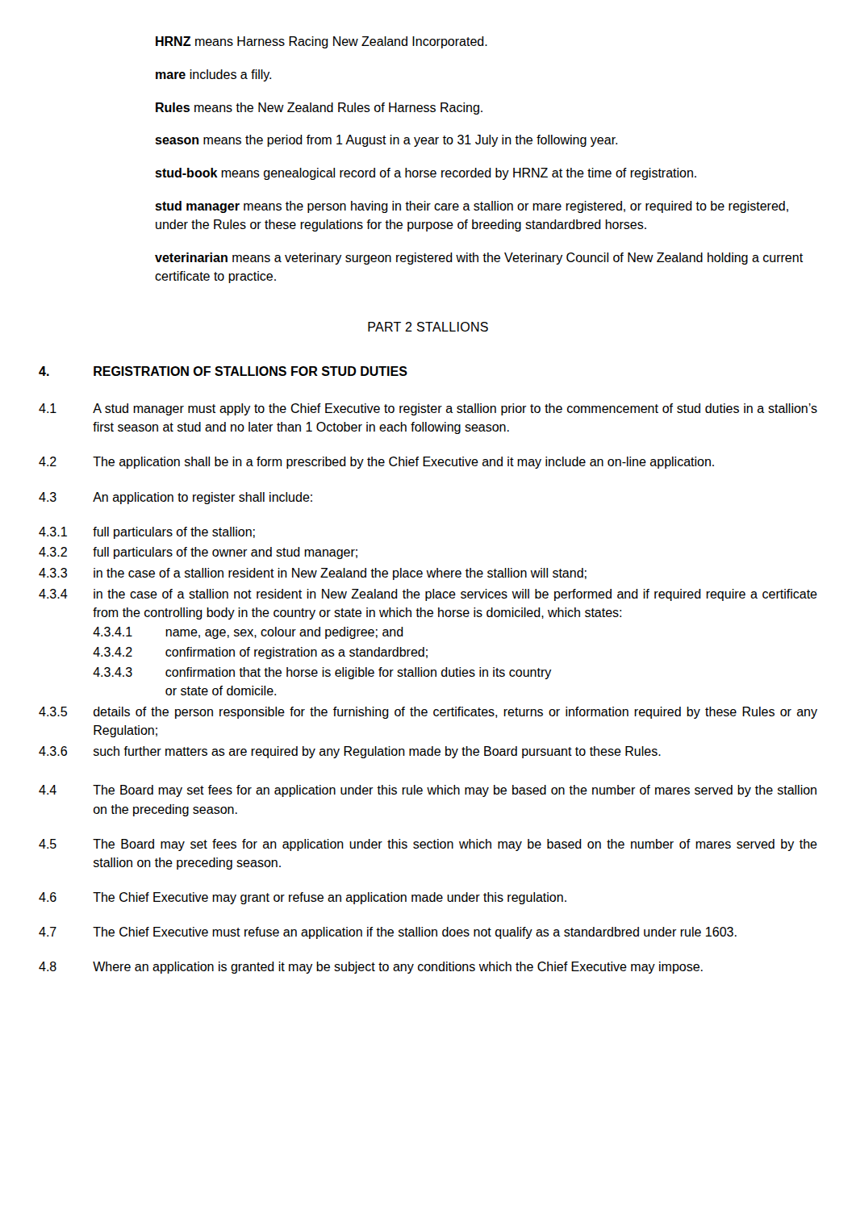HRNZ means Harness Racing New Zealand Incorporated.
mare includes a filly.
Rules means the New Zealand Rules of Harness Racing.
season means the period from 1 August in a year to 31 July in the following year.
stud-book means genealogical record of a horse recorded by HRNZ at the time of registration.
stud manager means the person having in their care a stallion or mare registered, or required to be registered, under the Rules or these regulations for the purpose of breeding standardbred horses.
veterinarian means a veterinary surgeon registered with the Veterinary Council of New Zealand holding a current certificate to practice.
PART 2 STALLIONS
4. REGISTRATION OF STALLIONS FOR STUD DUTIES
4.1
A stud manager must apply to the Chief Executive to register a stallion prior to the commencement of stud duties in a stallion’s first season at stud and no later than 1 October in each following season.
4.2
The application shall be in a form prescribed by the Chief Executive and it may include an on-line application.
4.3
An application to register shall include:
4.3.1
full particulars of the stallion;
4.3.2
full particulars of the owner and stud manager;
4.3.3
in the case of a stallion resident in New Zealand the place where the stallion will stand;
4.3.4
in the case of a stallion not resident in New Zealand the place services will be performed and if required require a certificate from the controlling body in the country or state in which the horse is domiciled, which states:
4.3.4.1
name, age, sex, colour and pedigree; and
4.3.4.2
confirmation of registration as a standardbred;
4.3.4.3
confirmation that the horse is eligible for stallion duties in its country
or state of domicile.
4.3.5
details of the person responsible for the furnishing of the certificates, returns or information required by these Rules or any Regulation;
4.3.6
such further matters as are required by any Regulation made by the Board pursuant to these Rules.
4.4
The Board may set fees for an application under this rule which may be based on the number of mares served by the stallion on the preceding season.
4.5
The Board may set fees for an application under this section which may be based on the number of mares served by the stallion on the preceding season.
4.6
The Chief Executive may grant or refuse an application made under this regulation.
4.7
The Chief Executive must refuse an application if the stallion does not qualify as a standardbred under rule 1603.
4.8
Where an application is granted it may be subject to any conditions which the Chief Executive may impose.